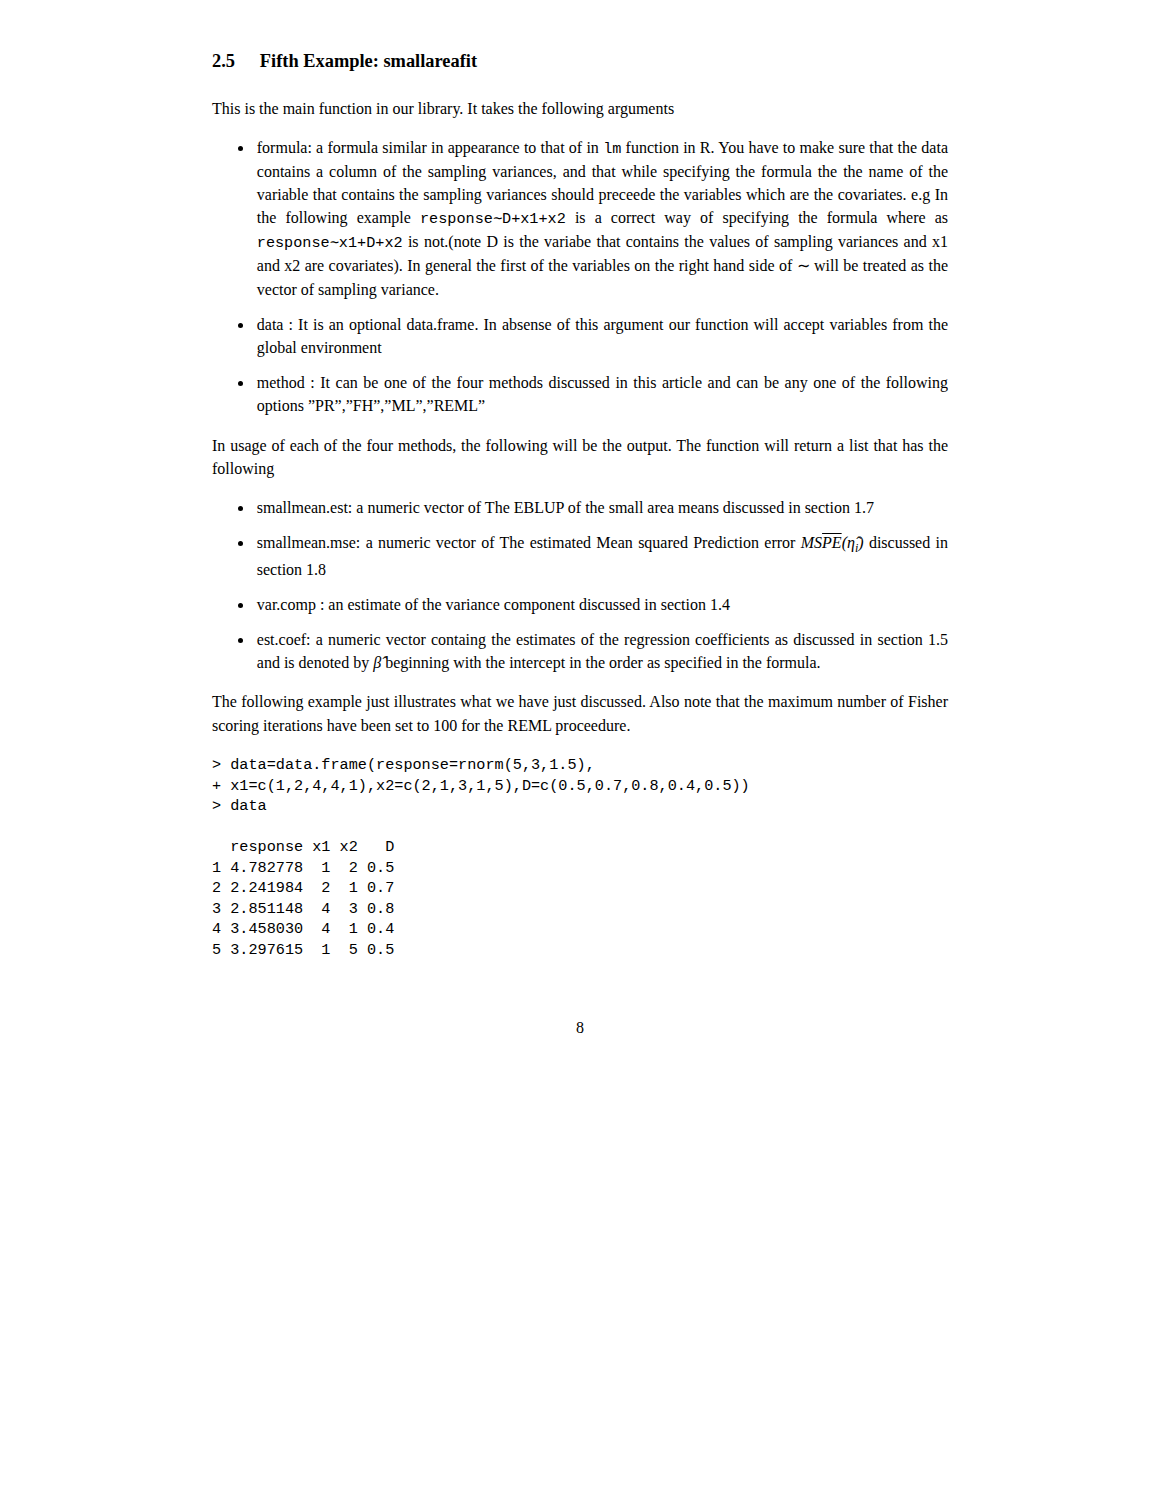2.5 Fifth Example: smallareafit
This is the main function in our library. It takes the following arguments
formula: a formula similar in appearance to that of in lm function in R. You have to make sure that the data contains a column of the sampling variances, and that while specifying the formula the the name of the variable that contains the sampling variances should preceede the variables which are the covariates. e.g In the following example response∼D+x1+x2 is a correct way of specifying the formula where as response∼x1+D+x2 is not.(note D is the variabe that contains the values of sampling variances and x1 and x2 are covariates). In general the first of the variables on the right hand side of ∼ will be treated as the vector of sampling variance.
data : It is an optional data.frame. In absense of this argument our function will accept variables from the global environment
method : It can be one of the four methods discussed in this article and can be any one of the following options ”PR”,”FH”,”ML”,”REML”
In usage of each of the four methods, the following will be the output. The function will return a list that has the following
smallmean.est: a numeric vector of The EBLUP of the small area means discussed in section 1.7
smallmean.mse: a numeric vector of The estimated Mean squared Prediction error MSPE(η̂i) discussed in section 1.8
var.comp : an estimate of the variance component discussed in section 1.4
est.coef: a numeric vector containg the estimates of the regression coefficients as discussed in section 1.5 and is denoted by β̂ beginning with the intercept in the order as specified in the formula.
The following example just illustrates what we have just discussed. Also note that the maximum number of Fisher scoring iterations have been set to 100 for the REML proceedure.
> data=data.frame(response=rnorm(5,3,1.5),
+ x1=c(1,2,4,4,1),x2=c(2,1,3,1,5),D=c(0.5,0.7,0.8,0.4,0.5))
> data

  response x1 x2   D
1 4.782778  1  2 0.5
2 2.241984  2  1 0.7
3 2.851148  4  3 0.8
4 3.458030  4  1 0.4
5 3.297615  1  5 0.5
8